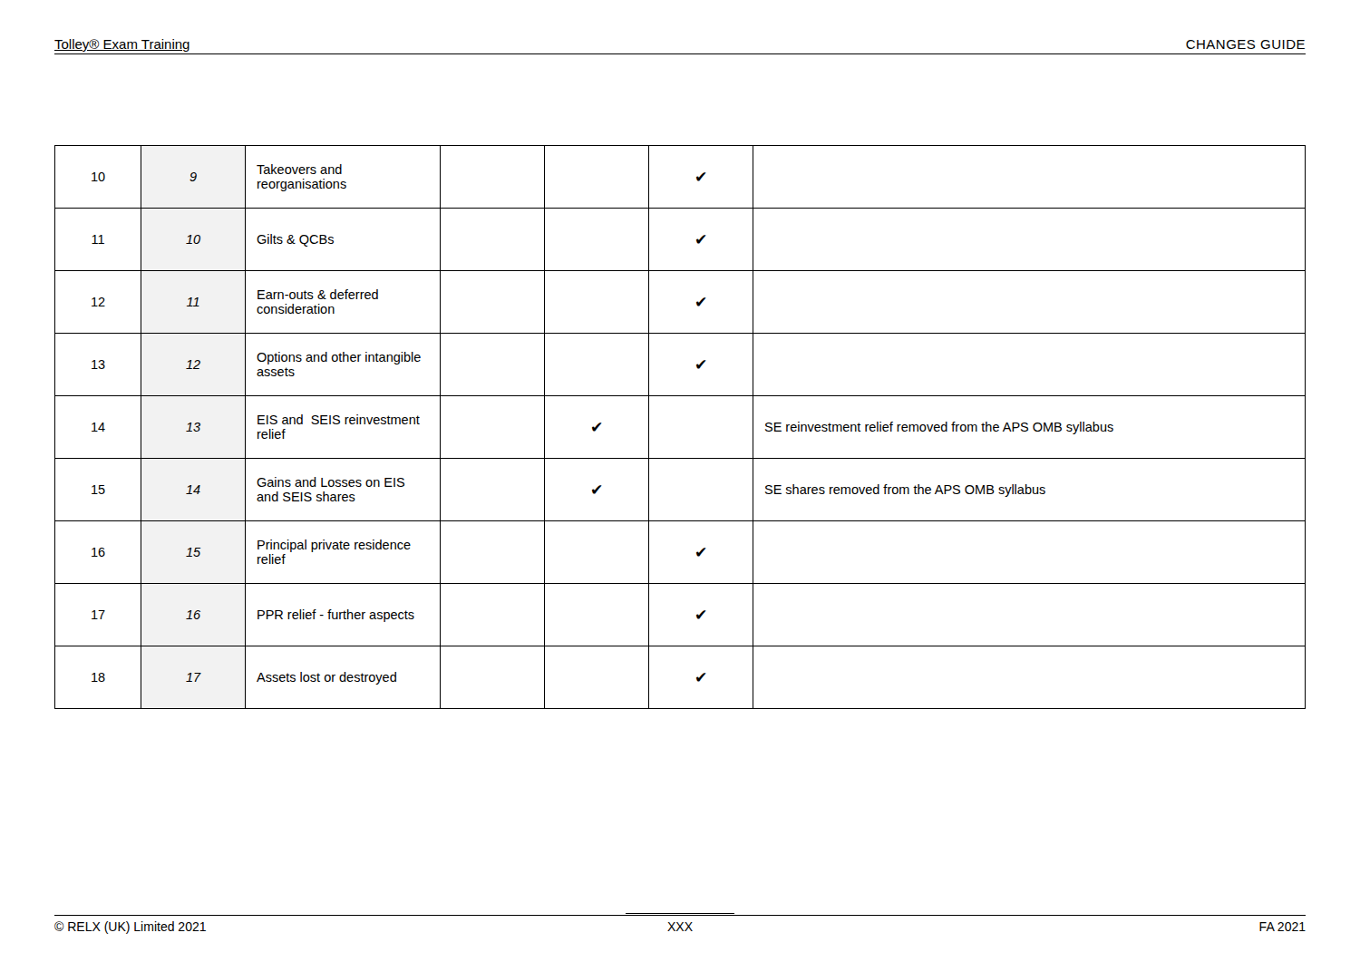Tolley® Exam Training
CHANGES GUIDE
| 10 | 9 | Takeovers and reorganisations | | | ✔ | |
| 11 | 10 | Gilts & QCBs | | | ✔ | |
| 12 | 11 | Earn-outs & deferred consideration | | | ✔ | |
| 13 | 12 | Options and other intangible assets | | | ✔ | |
| 14 | 13 | EIS and SEIS reinvestment relief | | ✔ | | SE reinvestment relief removed from the APS OMB syllabus |
| 15 | 14 | Gains and Losses on EIS and SEIS shares | | ✔ | | SE shares removed from the APS OMB syllabus |
| 16 | 15 | Principal private residence relief | | | ✔ | |
| 17 | 16 | PPR relief - further aspects | | | ✔ | |
| 18 | 17 | Assets lost or destroyed | | | ✔ | |
© RELX (UK) Limited 2021
XXX
FA 2021